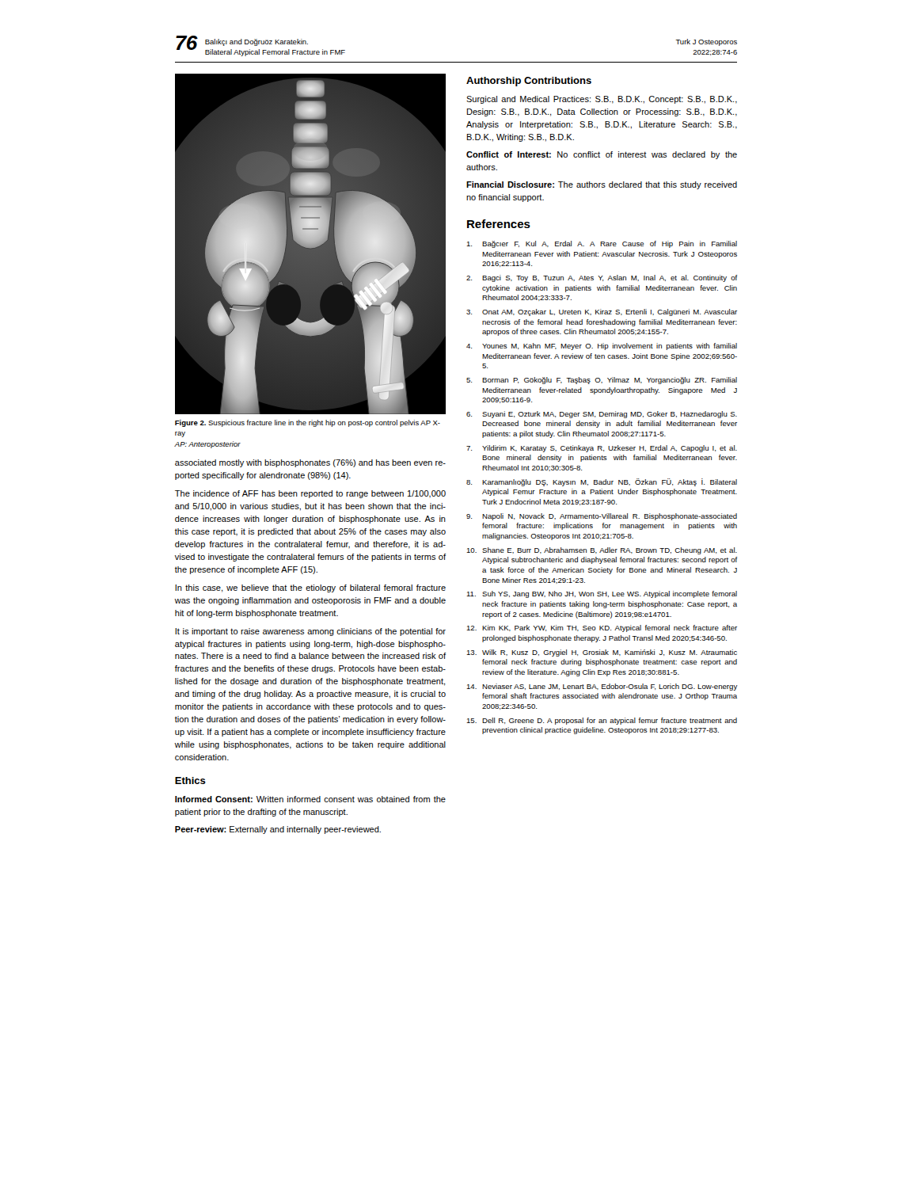76
Balıkçı and Doğruöz Karatekin.
Bilateral Atypical Femoral Fracture in FMF
Turk J Osteoporos
2022;28:74-6
Figure 2. Suspicious fracture line in the right hip on post-op control pelvis AP X-ray AP: Anteroposterior
associated mostly with bisphosphonates (76%) and has been even reported specifically for alendronate (98%) (14).
The incidence of AFF has been reported to range between 1/100,000 and 5/10,000 in various studies, but it has been shown that the incidence increases with longer duration of bisphosphonate use. As in this case report, it is predicted that about 25% of the cases may also develop fractures in the contralateral femur, and therefore, it is advised to investigate the contralateral femurs of the patients in terms of the presence of incomplete AFF (15).
In this case, we believe that the etiology of bilateral femoral fracture was the ongoing inflammation and osteoporosis in FMF and a double hit of long-term bisphosphonate treatment.
It is important to raise awareness among clinicians of the potential for atypical fractures in patients using long-term, high-dose bisphosphonates. There is a need to find a balance between the increased risk of fractures and the benefits of these drugs. Protocols have been established for the dosage and duration of the bisphosphonate treatment, and timing of the drug holiday. As a proactive measure, it is crucial to monitor the patients in accordance with these protocols and to question the duration and doses of the patients’ medication in every follow-up visit. If a patient has a complete or incomplete insufficiency fracture while using bisphosphonates, actions to be taken require additional consideration.
Ethics
Informed Consent: Written informed consent was obtained from the patient prior to the drafting of the manuscript.
Peer-review: Externally and internally peer-reviewed.
Authorship Contributions
Surgical and Medical Practices: S.B., B.D.K., Concept: S.B., B.D.K., Design: S.B., B.D.K., Data Collection or Processing: S.B., B.D.K., Analysis or Interpretation: S.B., B.D.K., Literature Search: S.B., B.D.K., Writing: S.B., B.D.K.
Conflict of Interest: No conflict of interest was declared by the authors.
Financial Disclosure: The authors declared that this study received no financial support.
References
Bağcıer F, Kul A, Erdal A. A Rare Cause of Hip Pain in Familial Mediterranean Fever with Patient: Avascular Necrosis. Turk J Osteoporos 2016;22:113-4.
Bagci S, Toy B, Tuzun A, Ates Y, Aslan M, Inal A, et al. Continuity of cytokine activation in patients with familial Mediterranean fever. Clin Rheumatol 2004;23:333-7.
Onat AM, Ozçakar L, Ureten K, Kiraz S, Ertenli I, Calgüneri M. Avascular necrosis of the femoral head foreshadowing familial Mediterranean fever: apropos of three cases. Clin Rheumatol 2005;24:155-7.
Younes M, Kahn MF, Meyer O. Hip involvement in patients with familial Mediterranean fever. A review of ten cases. Joint Bone Spine 2002;69:560-5.
Borman P, Gökoğlu F, Taşbaş O, Yilmaz M, Yorgancioğlu ZR. Familial Mediterranean fever-related spondyloarthropathy. Singapore Med J 2009;50:116-9.
Suyani E, Ozturk MA, Deger SM, Demirag MD, Goker B, Haznedaroglu S. Decreased bone mineral density in adult familial Mediterranean fever patients: a pilot study. Clin Rheumatol 2008;27:1171-5.
Yildirim K, Karatay S, Cetinkaya R, Uzkeser H, Erdal A, Capoglu I, et al. Bone mineral density in patients with familial Mediterranean fever. Rheumatol Int 2010;30:305-8.
Karamanlıoğlu DŞ, Kaysın M, Badur NB, Özkan FÜ, Aktaş İ. Bilateral Atypical Femur Fracture in a Patient Under Bisphosphonate Treatment. Turk J Endocrinol Meta 2019;23:187-90.
Napoli N, Novack D, Armamento-Villareal R. Bisphosphonate-associated femoral fracture: implications for management in patients with malignancies. Osteoporos Int 2010;21:705-8.
Shane E, Burr D, Abrahamsen B, Adler RA, Brown TD, Cheung AM, et al. Atypical subtrochanteric and diaphyseal femoral fractures: second report of a task force of the American Society for Bone and Mineral Research. J Bone Miner Res 2014;29:1-23.
Suh YS, Jang BW, Nho JH, Won SH, Lee WS. Atypical incomplete femoral neck fracture in patients taking long-term bisphosphonate: Case report, a report of 2 cases. Medicine (Baltimore) 2019;98:e14701.
Kim KK, Park YW, Kim TH, Seo KD. Atypical femoral neck fracture after prolonged bisphosphonate therapy. J Pathol Transl Med 2020;54:346-50.
Wilk R, Kusz D, Grygiel H, Grosiak M, Kamiński J, Kusz M. Atraumatic femoral neck fracture during bisphosphonate treatment: case report and review of the literature. Aging Clin Exp Res 2018;30:881-5.
Neviaser AS, Lane JM, Lenart BA, Edobor-Osula F, Lorich DG. Low-energy femoral shaft fractures associated with alendronate use. J Orthop Trauma 2008;22:346-50.
Dell R, Greene D. A proposal for an atypical femur fracture treatment and prevention clinical practice guideline. Osteoporos Int 2018;29:1277-83.